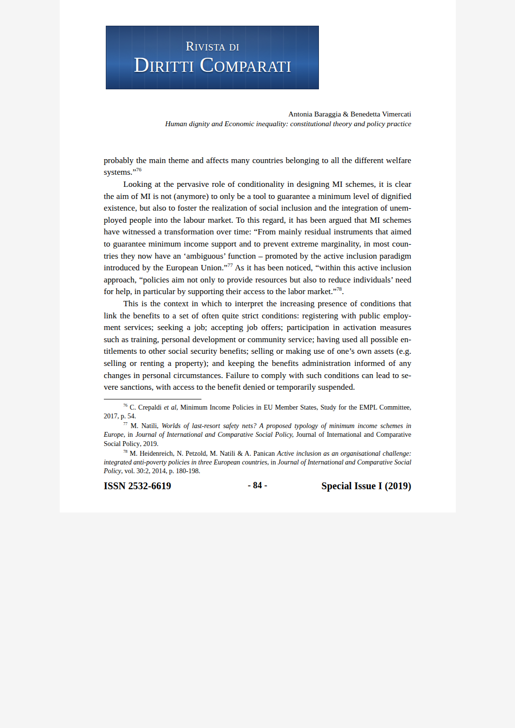Rivista di
Diritti Comparati
Antonia Baraggia & Benedetta Vimercati
Human dignity and Economic inequality: constitutional theory and policy practice
probably the main theme and affects many countries belonging to all the different welfare systems.”76
Looking at the pervasive role of conditionality in designing MI schemes, it is clear the aim of MI is not (anymore) to only be a tool to guarantee a minimum level of dignified existence, but also to foster the realization of social inclusion and the integration of unemployed people into the labour market. To this regard, it has been argued that MI schemes have witnessed a transformation over time: “From mainly residual instruments that aimed to guarantee minimum income support and to prevent extreme marginality, in most countries they now have an ‘ambiguous’ function – promoted by the active inclusion paradigm introduced by the European Union.”77 As it has been noticed, “within this active inclusion approach, “policies aim not only to provide resources but also to reduce individuals’ need for help, in particular by supporting their access to the labor market.”78.
This is the context in which to interpret the increasing presence of conditions that link the benefits to a set of often quite strict conditions: registering with public employment services; seeking a job; accepting job offers; participation in activation measures such as training, personal development or community service; having used all possible entitlements to other social security benefits; selling or making use of one’s own assets (e.g. selling or renting a property); and keeping the benefits administration informed of any changes in personal circumstances. Failure to comply with such conditions can lead to severe sanctions, with access to the benefit denied or temporarily suspended.
76 C. Crepaldi et al, Minimum Income Policies in EU Member States, Study for the EMPL Committee, 2017, p. 54.
77 M. Natili, Worlds of last-resort safety nets? A proposed typology of minimum income schemes in Europe, in Journal of International and Comparative Social Policy, Journal of International and Comparative Social Policy, 2019.
78 M. Heidenreich, N. Petzold, M. Natili & A. Panican Active inclusion as an organisational challenge: integrated anti-poverty policies in three European countries, in Journal of International and Comparative Social Policy, vol. 30:2, 2014, p. 180-198.
ISSN 2532-6619 - 84 - Special Issue I (2019)